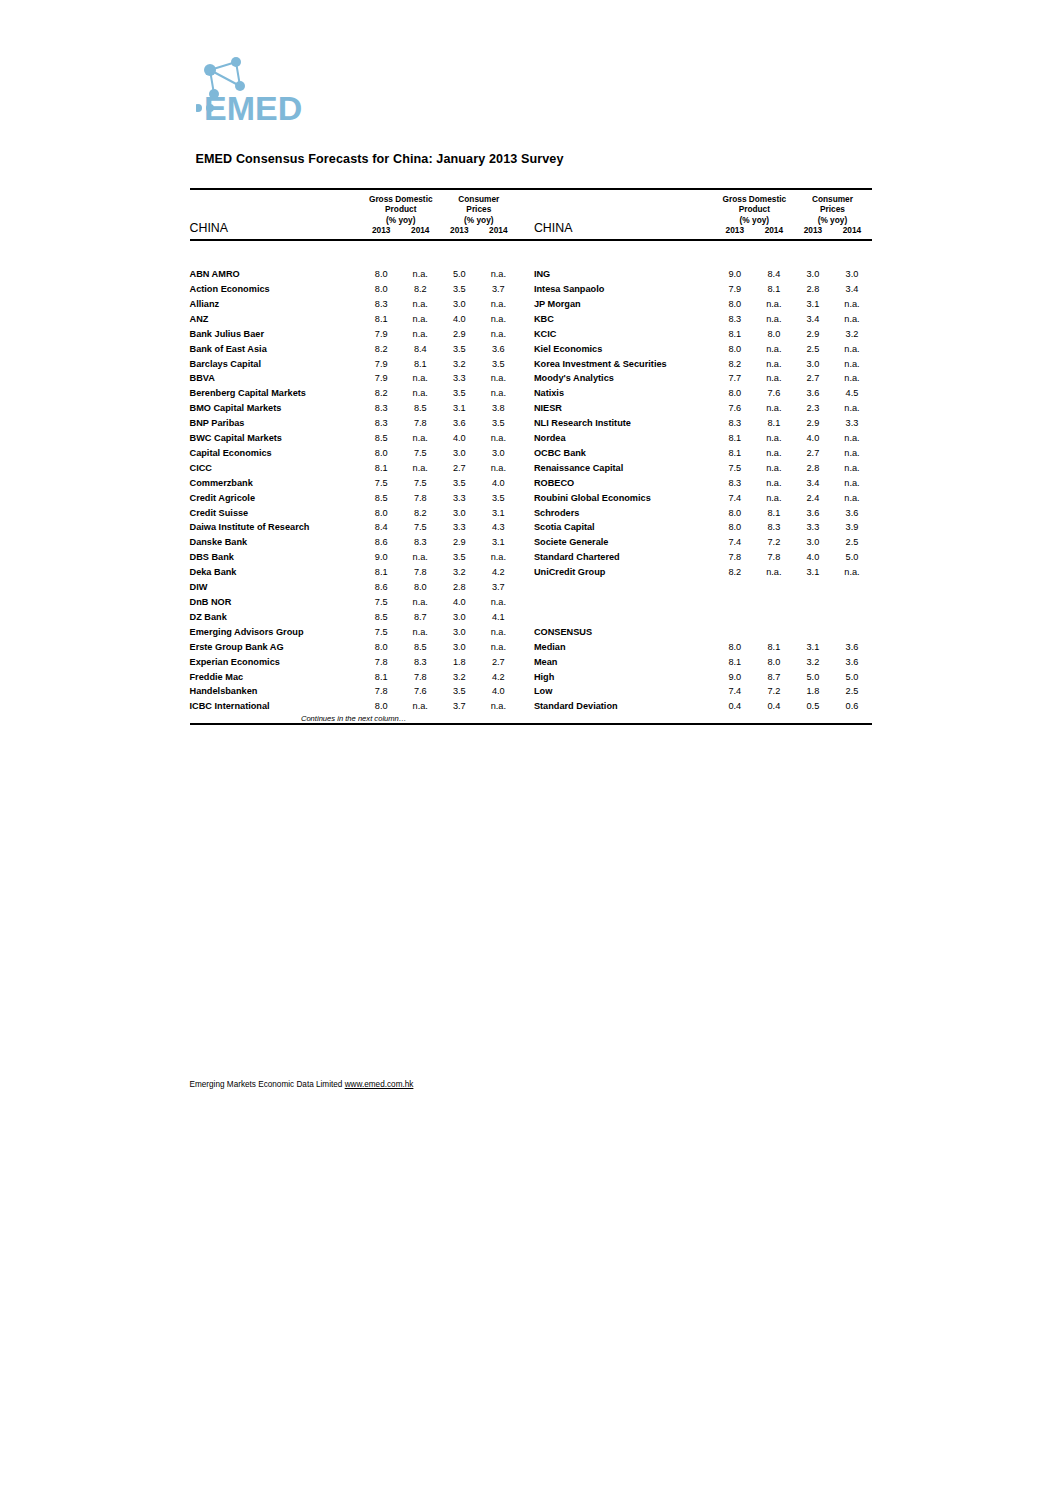EMED
EMED Consensus Forecasts for China: January 2013 Survey
| CHINA | Gross Domestic Product (% yoy) | Consumer Prices (% yoy) | | CHINA | Gross Domestic Product (% yoy) | Consumer Prices (% yoy) |
| 2013 | 2014 | 2013 | 2014 | | 2013 | 2014 | 2013 | 2014 |
| ABN AMRO | 8.0 | n.a. | 5.0 | n.a. | | ING | 9.0 | 8.4 | 3.0 | 3.0 |
| Action Economics | 8.0 | 8.2 | 3.5 | 3.7 | | Intesa Sanpaolo | 7.9 | 8.1 | 2.8 | 3.4 |
| Allianz | 8.3 | n.a. | 3.0 | n.a. | | JP Morgan | 8.0 | n.a. | 3.1 | n.a. |
| ANZ | 8.1 | n.a. | 4.0 | n.a. | | KBC | 8.3 | n.a. | 3.4 | n.a. |
| Bank Julius Baer | 7.9 | n.a. | 2.9 | n.a. | | KCIC | 8.1 | 8.0 | 2.9 | 3.2 |
| Bank of East Asia | 8.2 | 8.4 | 3.5 | 3.6 | | Kiel Economics | 8.0 | n.a. | 2.5 | n.a. |
| Barclays Capital | 7.9 | 8.1 | 3.2 | 3.5 | | Korea Investment & Securities | 8.2 | n.a. | 3.0 | n.a. |
| BBVA | 7.9 | n.a. | 3.3 | n.a. | | Moody's Analytics | 7.7 | n.a. | 2.7 | n.a. |
| Berenberg Capital Markets | 8.2 | n.a. | 3.5 | n.a. | | Natixis | 8.0 | 7.6 | 3.6 | 4.5 |
| BMO Capital Markets | 8.3 | 8.5 | 3.1 | 3.8 | | NIESR | 7.6 | n.a. | 2.3 | n.a. |
| BNP Paribas | 8.3 | 7.8 | 3.6 | 3.5 | | NLI Research Institute | 8.3 | 8.1 | 2.9 | 3.3 |
| BWC Capital Markets | 8.5 | n.a. | 4.0 | n.a. | | Nordea | 8.1 | n.a. | 4.0 | n.a. |
| Capital Economics | 8.0 | 7.5 | 3.0 | 3.0 | | OCBC Bank | 8.1 | n.a. | 2.7 | n.a. |
| CICC | 8.1 | n.a. | 2.7 | n.a. | | Renaissance Capital | 7.5 | n.a. | 2.8 | n.a. |
| Commerzbank | 7.5 | 7.5 | 3.5 | 4.0 | | ROBECO | 8.3 | n.a. | 3.4 | n.a. |
| Credit Agricole | 8.5 | 7.8 | 3.3 | 3.5 | | Roubini Global Economics | 7.4 | n.a. | 2.4 | n.a. |
| Credit Suisse | 8.0 | 8.2 | 3.0 | 3.1 | | Schroders | 8.0 | 8.1 | 3.6 | 3.6 |
| Daiwa Institute of Research | 8.4 | 7.5 | 3.3 | 4.3 | | Scotia Capital | 8.0 | 8.3 | 3.3 | 3.9 |
| Danske Bank | 8.6 | 8.3 | 2.9 | 3.1 | | Societe Generale | 7.4 | 7.2 | 3.0 | 2.5 |
| DBS Bank | 9.0 | n.a. | 3.5 | n.a. | | Standard Chartered | 7.8 | 7.8 | 4.0 | 5.0 |
| Deka Bank | 8.1 | 7.8 | 3.2 | 4.2 | | UniCredit Group | 8.2 | n.a. | 3.1 | n.a. |
| DIW | 8.6 | 8.0 | 2.8 | 3.7 | | | | | | |
| DnB NOR | 7.5 | n.a. | 4.0 | n.a. | | | | | | |
| DZ Bank | 8.5 | 8.7 | 3.0 | 4.1 | | | | | | |
| Emerging Advisors Group | 7.5 | n.a. | 3.0 | n.a. | | CONSENSUS | | | | |
| Erste Group Bank AG | 8.0 | 8.5 | 3.0 | n.a. | | Median | 8.0 | 8.1 | 3.1 | 3.6 |
| Experian Economics | 7.8 | 8.3 | 1.8 | 2.7 | | Mean | 8.1 | 8.0 | 3.2 | 3.6 |
| Freddie Mac | 8.1 | 7.8 | 3.2 | 4.2 | | High | 9.0 | 8.7 | 5.0 | 5.0 |
| Handelsbanken | 7.8 | 7.6 | 3.5 | 4.0 | | Low | 7.4 | 7.2 | 1.8 | 2.5 |
| ICBC International | 8.0 | n.a. | 3.7 | n.a. | | Standard Deviation | 0.4 | 0.4 | 0.5 | 0.6 |
| Continues in the next column… | | |
Emerging Markets Economic Data Limited www.emed.com.hk